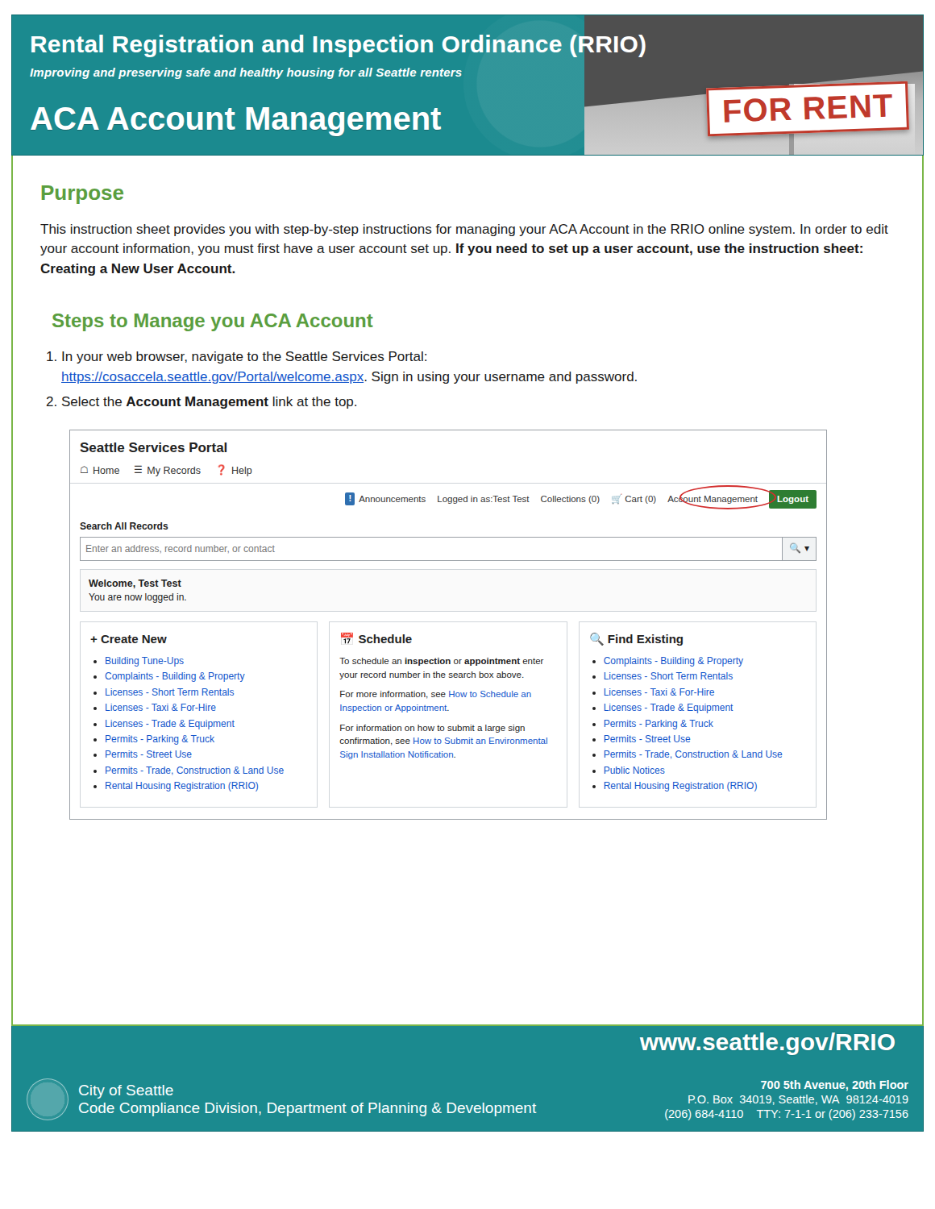FOR RENT
Rental Registration and Inspection Ordinance (RRIO)
Improving and preserving safe and healthy housing for all Seattle renters
ACA Account Management
Purpose
This instruction sheet provides you with step-by-step instructions for managing your ACA Account in the RRIO online system. In order to edit your account information, you must first have a user account set up. If you need to set up a user account, use the instruction sheet: Creating a New User Account.
Steps to Manage you ACA Account
In your web browser, navigate to the Seattle Services Portal:
https://cosaccela.seattle.gov/Portal/welcome.aspx. Sign in using your username and password.
Select the Account Management link at the top.
Seattle Services Portal
☖Home ☰My Records ❓Help
!Announcements Logged in as:Test Test Collections (0) 🛒 Cart (0) Account Management Logout
Search All Records
🔍 ▾
Welcome, Test Test
You are now logged in.
+ Create New
Building Tune-Ups
Complaints - Building & Property
Licenses - Short Term Rentals
Licenses - Taxi & For-Hire
Licenses - Trade & Equipment
Permits - Parking & Truck
Permits - Street Use
Permits - Trade, Construction & Land Use
Rental Housing Registration (RRIO)
📅 Schedule
To schedule an inspection or appointment enter your record number in the search box above.
For more information, see How to Schedule an Inspection or Appointment.
For information on how to submit a large sign confirmation, see How to Submit an Environmental Sign Installation Notification.
🔍 Find Existing
Complaints - Building & Property
Licenses - Short Term Rentals
Licenses - Taxi & For-Hire
Licenses - Trade & Equipment
Permits - Parking & Truck
Permits - Street Use
Permits - Trade, Construction & Land Use
Public Notices
Rental Housing Registration (RRIO)
www.seattle.gov/RRIO
City of Seattle
Code Compliance Division, Department of Planning & Development
700 5th Avenue, 20th Floor
P.O. Box 34019, Seattle, WA 98124-4019
(206) 684-4110 TTY: 7-1-1 or (206) 233-7156